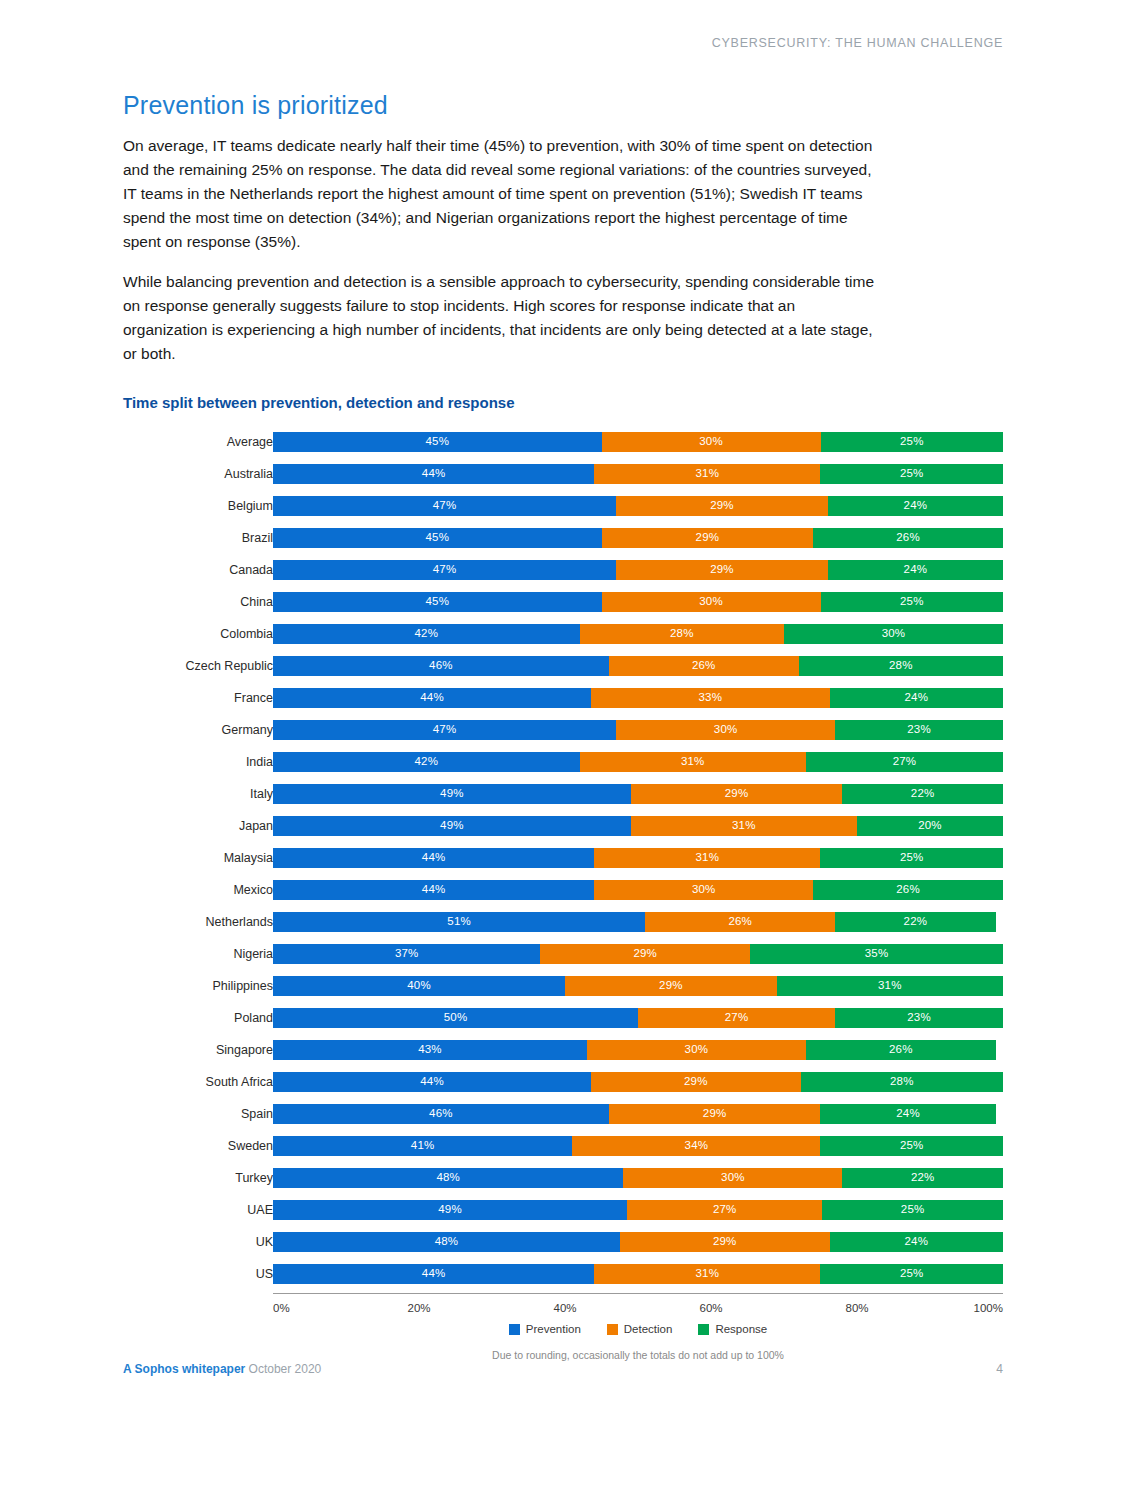Cybersecurity: The Human Challenge
Prevention is prioritized
On average, IT teams dedicate nearly half their time (45%) to prevention, with 30% of time spent on detection and the remaining 25% on response. The data did reveal some regional variations: of the countries surveyed, IT teams in the Netherlands report the highest amount of time spent on prevention (51%); Swedish IT teams spend the most time on detection (34%); and Nigerian organizations report the highest percentage of time spent on response (35%).
While balancing prevention and detection is a sensible approach to cybersecurity, spending considerable time on response generally suggests failure to stop incidents. High scores for response indicate that an organization is experiencing a high number of incidents, that incidents are only being detected at a late stage, or both.
Time split between prevention, detection and response
| Average | 45% 30% 25% |
| Australia | 44% 31% 25% |
| Belgium | 47% 29% 24% |
| Brazil | 45% 29% 26% |
| Canada | 47% 29% 24% |
| China | 45% 30% 25% |
| Colombia | 42% 28% 30% |
| Czech Republic | 46% 26% 28% |
| France | 44% 33% 24% |
| Germany | 47% 30% 23% |
| India | 42% 31% 27% |
| Italy | 49% 29% 22% |
| Japan | 49% 31% 20% |
| Malaysia | 44% 31% 25% |
| Mexico | 44% 30% 26% |
| Netherlands | 51% 26% 22% |
| Nigeria | 37% 29% 35% |
| Philippines | 40% 29% 31% |
| Poland | 50% 27% 23% |
| Singapore | 43% 30% 26% |
| South Africa | 44% 29% 28% |
| Spain | 46% 29% 24% |
| Sweden | 41% 34% 25% |
| Turkey | 48% 30% 22% |
| UAE | 49% 27% 25% |
| UK | 48% 29% 24% |
| US | 44% 31% 25% |
0% 20% 40% 60% 80% 100%
Prevention
Detection
Response
Due to rounding, occasionally the totals do not add up to 100%
A Sophos whitepaper October 2020
4